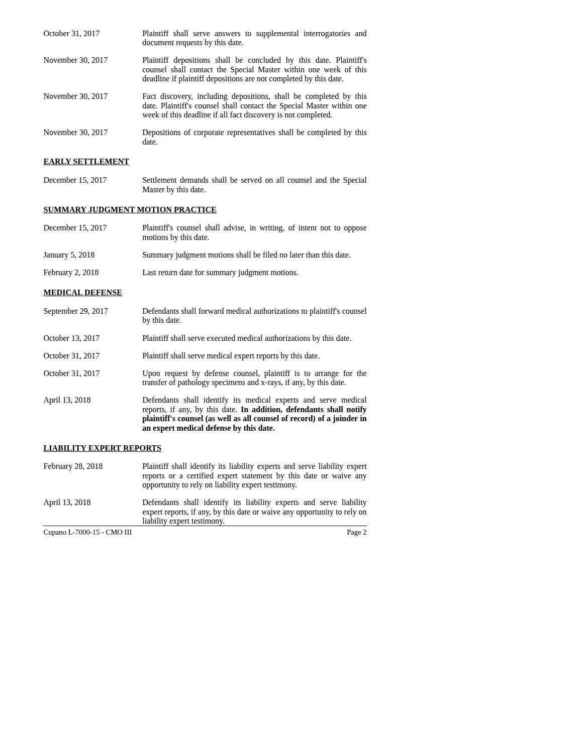October 31, 2017
Plaintiff shall serve answers to supplemental interrogatories and document requests by this date.
November 30, 2017
Plaintiff depositions shall be concluded by this date. Plaintiff's counsel shall contact the Special Master within one week of this deadline if plaintiff depositions are not completed by this date.
November 30, 2017
Fact discovery, including depositions, shall be completed by this date. Plaintiff's counsel shall contact the Special Master within one week of this deadline if all fact discovery is not completed.
November 30, 2017
Depositions of corporate representatives shall be completed by this date.
EARLY SETTLEMENT
December 15, 2017
Settlement demands shall be served on all counsel and the Special Master by this date.
SUMMARY JUDGMENT MOTION PRACTICE
December 15, 2017
Plaintiff's counsel shall advise, in writing, of intent not to oppose motions by this date.
January 5, 2018
Summary judgment motions shall be filed no later than this date.
February 2, 2018
Last return date for summary judgment motions.
MEDICAL DEFENSE
September 29, 2017
Defendants shall forward medical authorizations to plaintiff's counsel by this date.
October 13, 2017
Plaintiff shall serve executed medical authorizations by this date.
October 31, 2017
Plaintiff shall serve medical expert reports by this date.
October 31, 2017
Upon request by defense counsel, plaintiff is to arrange for the transfer of pathology specimens and x-rays, if any, by this date.
April 13, 2018
Defendants shall identify its medical experts and serve medical reports, if any, by this date. In addition, defendants shall notify plaintiff's counsel (as well as all counsel of record) of a joinder in an expert medical defense by this date.
LIABILITY EXPERT REPORTS
February 28, 2018
Plaintiff shall identify its liability experts and serve liability expert reports or a certified expert statement by this date or waive any opportunity to rely on liability expert testimony.
April 13, 2018
Defendants shall identify its liability experts and serve liability expert reports, if any, by this date or waive any opportunity to rely on liability expert testimony.
Cupano L-7000-15 - CMO III Page 2